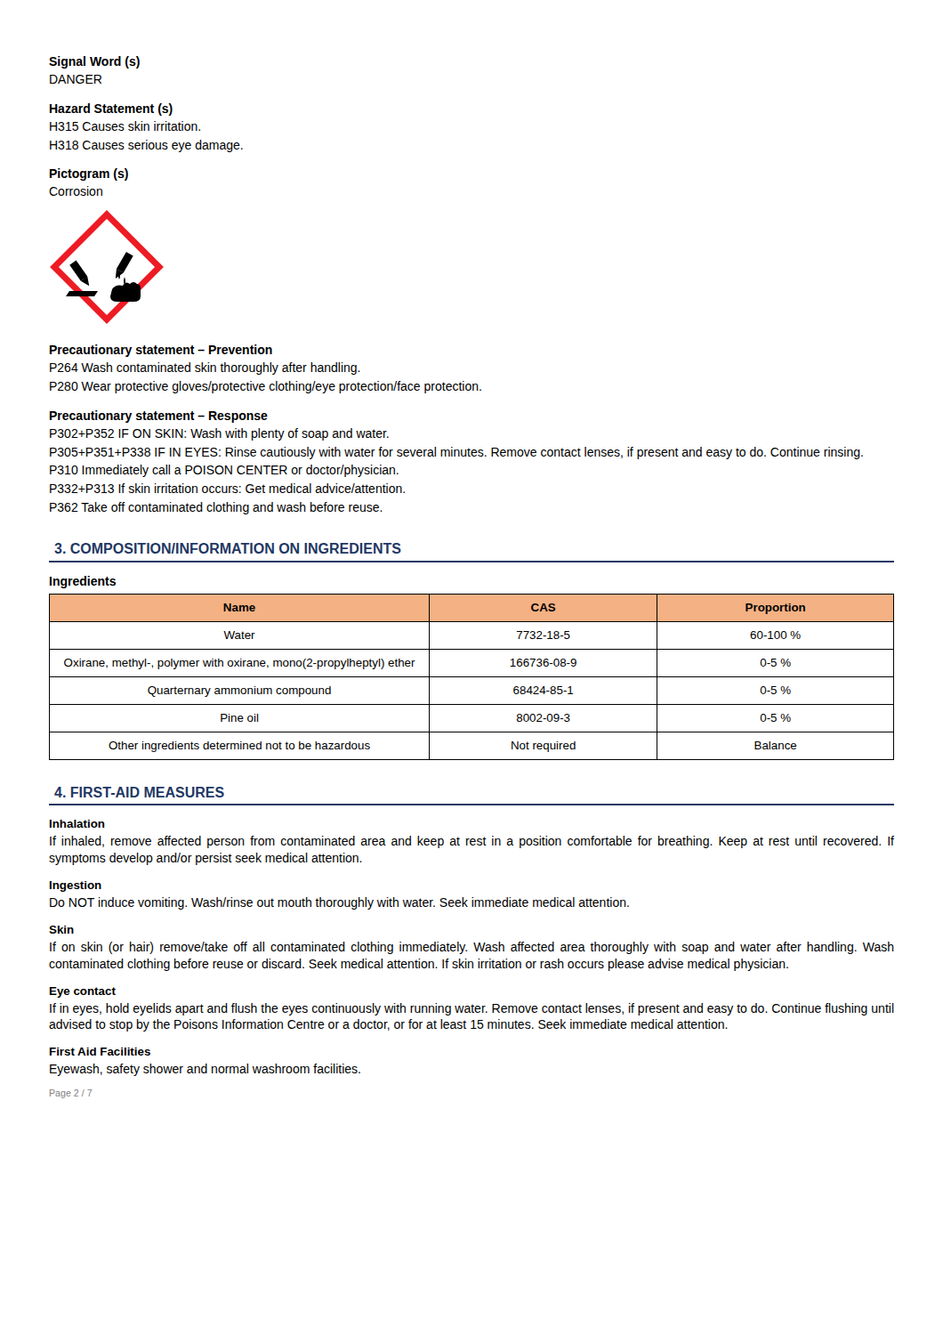Signal Word (s)
DANGER
Hazard Statement (s)
H315 Causes skin irritation.
H318 Causes serious eye damage.
Pictogram (s)
Corrosion
Precautionary statement – Prevention
P264 Wash contaminated skin thoroughly after handling.
P280 Wear protective gloves/protective clothing/eye protection/face protection.
Precautionary statement – Response
P302+P352 IF ON SKIN: Wash with plenty of soap and water.
P305+P351+P338 IF IN EYES: Rinse cautiously with water for several minutes. Remove contact lenses, if present and easy to do. Continue rinsing.
P310 Immediately call a POISON CENTER or doctor/physician.
P332+P313 If skin irritation occurs: Get medical advice/attention.
P362 Take off contaminated clothing and wash before reuse.
3. COMPOSITION/INFORMATION ON INGREDIENTS
Ingredients
| Name | CAS | Proportion |
| --- | --- | --- |
| Water | 7732-18-5 | 60-100 % |
| Oxirane, methyl-, polymer with oxirane, mono(2-propylheptyl) ether | 166736-08-9 | 0-5 % |
| Quarternary ammonium compound | 68424-85-1 | 0-5 % |
| Pine oil | 8002-09-3 | 0-5 % |
| Other ingredients determined not to be hazardous | Not required | Balance |
4. FIRST-AID MEASURES
Inhalation
If inhaled, remove affected person from contaminated area and keep at rest in a position comfortable for breathing. Keep at rest until recovered. If symptoms develop and/or persist seek medical attention.
Ingestion
Do NOT induce vomiting. Wash/rinse out mouth thoroughly with water. Seek immediate medical attention.
Skin
If on skin (or hair) remove/take off all contaminated clothing immediately. Wash affected area thoroughly with soap and water after handling. Wash contaminated clothing before reuse or discard. Seek medical attention. If skin irritation or rash occurs please advise medical physician.
Eye contact
If in eyes, hold eyelids apart and flush the eyes continuously with running water. Remove contact lenses, if present and easy to do. Continue flushing until advised to stop by the Poisons Information Centre or a doctor, or for at least 15 minutes. Seek immediate medical attention.
First Aid Facilities
Eyewash, safety shower and normal washroom facilities.
Page 2 / 7